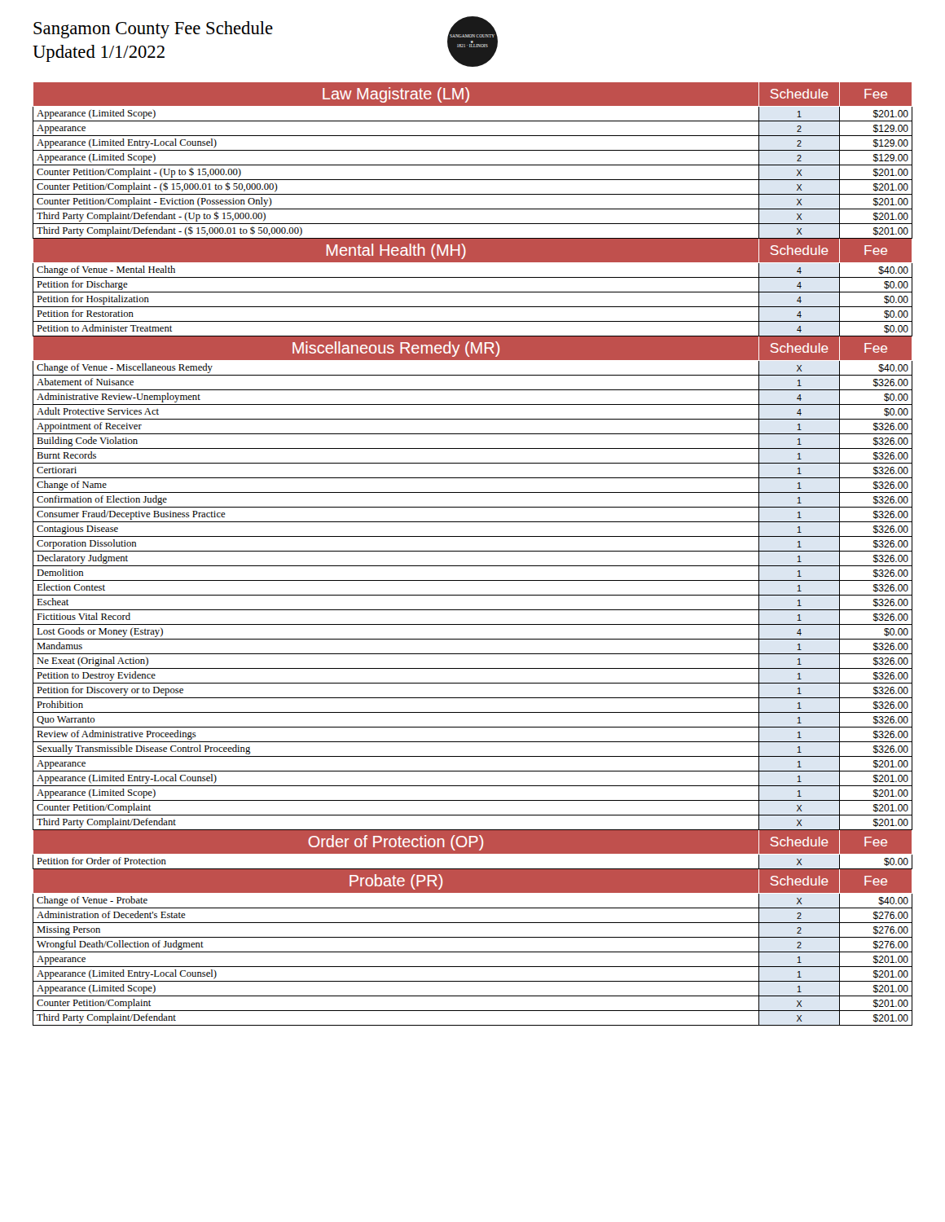Sangamon County Fee Schedule
Updated 1/1/2022
SANGAMON COUNTY
★
1821 · ILLINOIS
| Law Magistrate (LM) | Schedule | Fee |
| --- | --- | --- |
| Appearance (Limited Scope) | 1 | $201.00 |
| Appearance | 2 | $129.00 |
| Appearance (Limited Entry-Local Counsel) | 2 | $129.00 |
| Appearance (Limited Scope) | 2 | $129.00 |
| Counter Petition/Complaint - (Up to $ 15,000.00) | X | $201.00 |
| Counter Petition/Complaint - ($ 15,000.01 to $ 50,000.00) | X | $201.00 |
| Counter Petition/Complaint - Eviction (Possession Only) | X | $201.00 |
| Third Party Complaint/Defendant - (Up to $ 15,000.00) | X | $201.00 |
| Third Party Complaint/Defendant - ($ 15,000.01 to $ 50,000.00) | X | $201.00 |
| Mental Health (MH) | Schedule | Fee |
| Change of Venue - Mental Health | 4 | $40.00 |
| Petition for Discharge | 4 | $0.00 |
| Petition for Hospitalization | 4 | $0.00 |
| Petition for Restoration | 4 | $0.00 |
| Petition to Administer Treatment | 4 | $0.00 |
| Miscellaneous Remedy (MR) | Schedule | Fee |
| Change of Venue - Miscellaneous Remedy | X | $40.00 |
| Abatement of Nuisance | 1 | $326.00 |
| Administrative Review-Unemployment | 4 | $0.00 |
| Adult Protective Services Act | 4 | $0.00 |
| Appointment of Receiver | 1 | $326.00 |
| Building Code Violation | 1 | $326.00 |
| Burnt Records | 1 | $326.00 |
| Certiorari | 1 | $326.00 |
| Change of Name | 1 | $326.00 |
| Confirmation of Election Judge | 1 | $326.00 |
| Consumer Fraud/Deceptive Business Practice | 1 | $326.00 |
| Contagious Disease | 1 | $326.00 |
| Corporation Dissolution | 1 | $326.00 |
| Declaratory Judgment | 1 | $326.00 |
| Demolition | 1 | $326.00 |
| Election Contest | 1 | $326.00 |
| Escheat | 1 | $326.00 |
| Fictitious Vital Record | 1 | $326.00 |
| Lost Goods or Money (Estray) | 4 | $0.00 |
| Mandamus | 1 | $326.00 |
| Ne Exeat (Original Action) | 1 | $326.00 |
| Petition to Destroy Evidence | 1 | $326.00 |
| Petition for Discovery or to Depose | 1 | $326.00 |
| Prohibition | 1 | $326.00 |
| Quo Warranto | 1 | $326.00 |
| Review of Administrative Proceedings | 1 | $326.00 |
| Sexually Transmissible Disease Control Proceeding | 1 | $326.00 |
| Appearance | 1 | $201.00 |
| Appearance (Limited Entry-Local Counsel) | 1 | $201.00 |
| Appearance (Limited Scope) | 1 | $201.00 |
| Counter Petition/Complaint | X | $201.00 |
| Third Party Complaint/Defendant | X | $201.00 |
| Order of Protection (OP) | Schedule | Fee |
| Petition for Order of Protection | X | $0.00 |
| Probate (PR) | Schedule | Fee |
| Change of Venue - Probate | X | $40.00 |
| Administration of Decedent's Estate | 2 | $276.00 |
| Missing Person | 2 | $276.00 |
| Wrongful Death/Collection of Judgment | 2 | $276.00 |
| Appearance | 1 | $201.00 |
| Appearance (Limited Entry-Local Counsel) | 1 | $201.00 |
| Appearance (Limited Scope) | 1 | $201.00 |
| Counter Petition/Complaint | X | $201.00 |
| Third Party Complaint/Defendant | X | $201.00 |